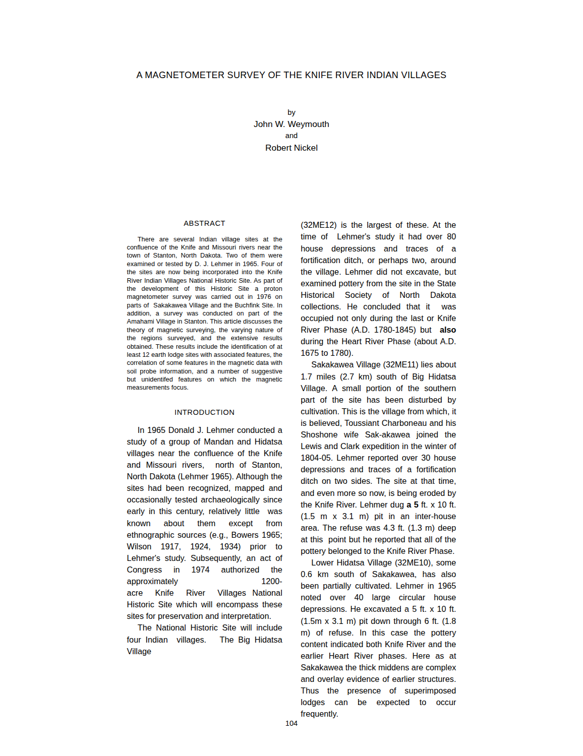A MAGNETOMETER SURVEY OF THE KNIFE RIVER INDIAN VILLAGES
by
John W. Weymouth
and
Robert Nickel
ABSTRACT
There are several Indian village sites at the confluence of the Knife and Missouri rivers near the town of Stanton, North Dakota. Two of them were examined or tested by D. J. Lehmer in 1965. Four of the sites are now being incorporated into the Knife River Indian Villages National Historic Site. As part of the development of this Historic Site a proton magnetometer survey was carried out in 1976 on parts of Sakakawea Village and the Buchfink Site. In addition, a survey was conducted on part of the Amahami Village in Stanton. This article discusses the theory of magnetic surveying, the varying nature of the regions surveyed, and the extensive results obtained. These results include the identification of at least 12 earth lodge sites with associated features, the correlation of some features in the magnetic data with soil probe information, and a number of suggestive but unidentifed features on which the magnetic measurements focus.
INTRODUCTION
In 1965 Donald J. Lehmer conducted a study of a group of Mandan and Hidatsa villages near the confluence of the Knife and Missouri rivers, north of Stanton, North Dakota (Lehmer 1965). Although the sites had been recognized, mapped and occasionally tested archaeologically since early in this century, relatively little was known about them except from ethnographic sources (e.g., Bowers 1965; Wilson 1917, 1924, 1934) prior to Lehmer's study. Subsequently, an act of Congress in 1974 authorized the approximately 1200-acre Knife River Villages National Historic Site which will encompass these sites for preservation and interpretation.
The National Historic Site will include four Indian villages. The Big Hidatsa Village
(32ME12) is the largest of these. At the time of Lehmer's study it had over 80 house depressions and traces of a fortification ditch, or perhaps two, around the village. Lehmer did not excavate, but examined pottery from the site in the State Historical Society of North Dakota collections. He concluded that it was occupied not only during the last or Knife River Phase (A.D. 1780-1845) but also during the Heart River Phase (about A.D. 1675 to 1780).
Sakakawea Village (32ME11) lies about 1.7 miles (2.7 km) south of Big Hidatsa Village. A small portion of the southern part of the site has been disturbed by cultivation. This is the village from which, it is believed, Toussiant Charboneau and his Shoshone wife Sak-akawea joined the Lewis and Clark expedition in the winter of 1804-05. Lehmer reported over 30 house depressions and traces of a fortification ditch on two sides. The site at that time, and even more so now, is being eroded by the Knife River. Lehmer dug a 5 ft. x 10 ft. (1.5 m x 3.1 m) pit in an inter-house area. The refuse was 4.3 ft. (1.3 m) deep at this point but he reported that all of the pottery belonged to the Knife River Phase.
Lower Hidatsa Village (32ME10), some 0.6 km south of Sakakawea, has also been partially cultivated. Lehmer in 1965 noted over 40 large circular house depressions. He excavated a 5 ft. x 10 ft. (1.5m x 3.1 m) pit down through 6 ft. (1.8 m) of refuse. In this case the pottery content indicated both Knife River and the earlier Heart River phases. Here as at Sakakawea the thick middens are complex and overlay evidence of earlier structures. Thus the presence of superimposed lodges can be expected to occur frequently.
104